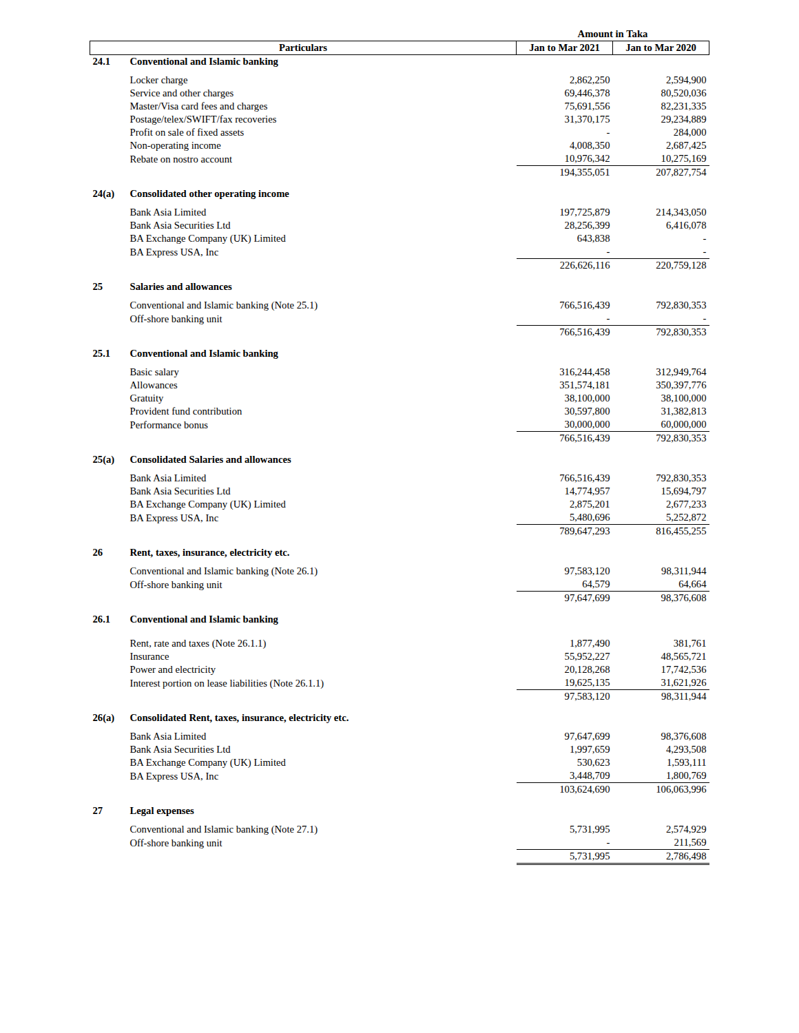| | | Amount in Taka |
| Particulars | Jan to Mar 2021 | Jan to Mar 2020 |
| 24.1 | Conventional and Islamic banking | | |
| | Locker charge | 2,862,250 | 2,594,900 |
| | Service and other charges | 69,446,378 | 80,520,036 |
| | Master/Visa card fees and charges | 75,691,556 | 82,231,335 |
| | Postage/telex/SWIFT/fax recoveries | 31,370,175 | 29,234,889 |
| | Profit on sale of fixed assets | - | 284,000 |
| | Non-operating income | 4,008,350 | 2,687,425 |
| | Rebate on nostro account | 10,976,342 | 10,275,169 |
| | | 194,355,051 | 207,827,754 |
| 24(a) | Consolidated other operating income | | |
| | Bank Asia Limited | 197,725,879 | 214,343,050 |
| | Bank Asia Securities Ltd | 28,256,399 | 6,416,078 |
| | BA Exchange Company (UK) Limited | 643,838 | - |
| | BA Express USA, Inc | - | - |
| | | 226,626,116 | 220,759,128 |
| 25 | Salaries and allowances | | |
| | Conventional and Islamic banking (Note 25.1) | 766,516,439 | 792,830,353 |
| | Off-shore banking unit | - | - |
| | | 766,516,439 | 792,830,353 |
| 25.1 | Conventional and Islamic banking | | |
| | Basic salary | 316,244,458 | 312,949,764 |
| | Allowances | 351,574,181 | 350,397,776 |
| | Gratuity | 38,100,000 | 38,100,000 |
| | Provident fund contribution | 30,597,800 | 31,382,813 |
| | Performance bonus | 30,000,000 | 60,000,000 |
| | | 766,516,439 | 792,830,353 |
| 25(a) | Consolidated Salaries and allowances | | |
| | Bank Asia Limited | 766,516,439 | 792,830,353 |
| | Bank Asia Securities Ltd | 14,774,957 | 15,694,797 |
| | BA Exchange Company (UK) Limited | 2,875,201 | 2,677,233 |
| | BA Express USA, Inc | 5,480,696 | 5,252,872 |
| | | 789,647,293 | 816,455,255 |
| 26 | Rent, taxes, insurance, electricity etc. | | |
| | Conventional and Islamic banking (Note 26.1) | 97,583,120 | 98,311,944 |
| | Off-shore banking unit | 64,579 | 64,664 |
| | | 97,647,699 | 98,376,608 |
| 26.1 | Conventional and Islamic banking | | |
| | Rent, rate and taxes (Note 26.1.1) | 1,877,490 | 381,761 |
| | Insurance | 55,952,227 | 48,565,721 |
| | Power and electricity | 20,128,268 | 17,742,536 |
| | Interest portion on lease liabilities (Note 26.1.1) | 19,625,135 | 31,621,926 |
| | | 97,583,120 | 98,311,944 |
| 26(a) | Consolidated Rent, taxes, insurance, electricity etc. | | |
| | Bank Asia Limited | 97,647,699 | 98,376,608 |
| | Bank Asia Securities Ltd | 1,997,659 | 4,293,508 |
| | BA Exchange Company (UK) Limited | 530,623 | 1,593,111 |
| | BA Express USA, Inc | 3,448,709 | 1,800,769 |
| | | 103,624,690 | 106,063,996 |
| 27 | Legal expenses | | |
| | Conventional and Islamic banking (Note 27.1) | 5,731,995 | 2,574,929 |
| | Off-shore banking unit | - | 211,569 |
| | | 5,731,995 | 2,786,498 |